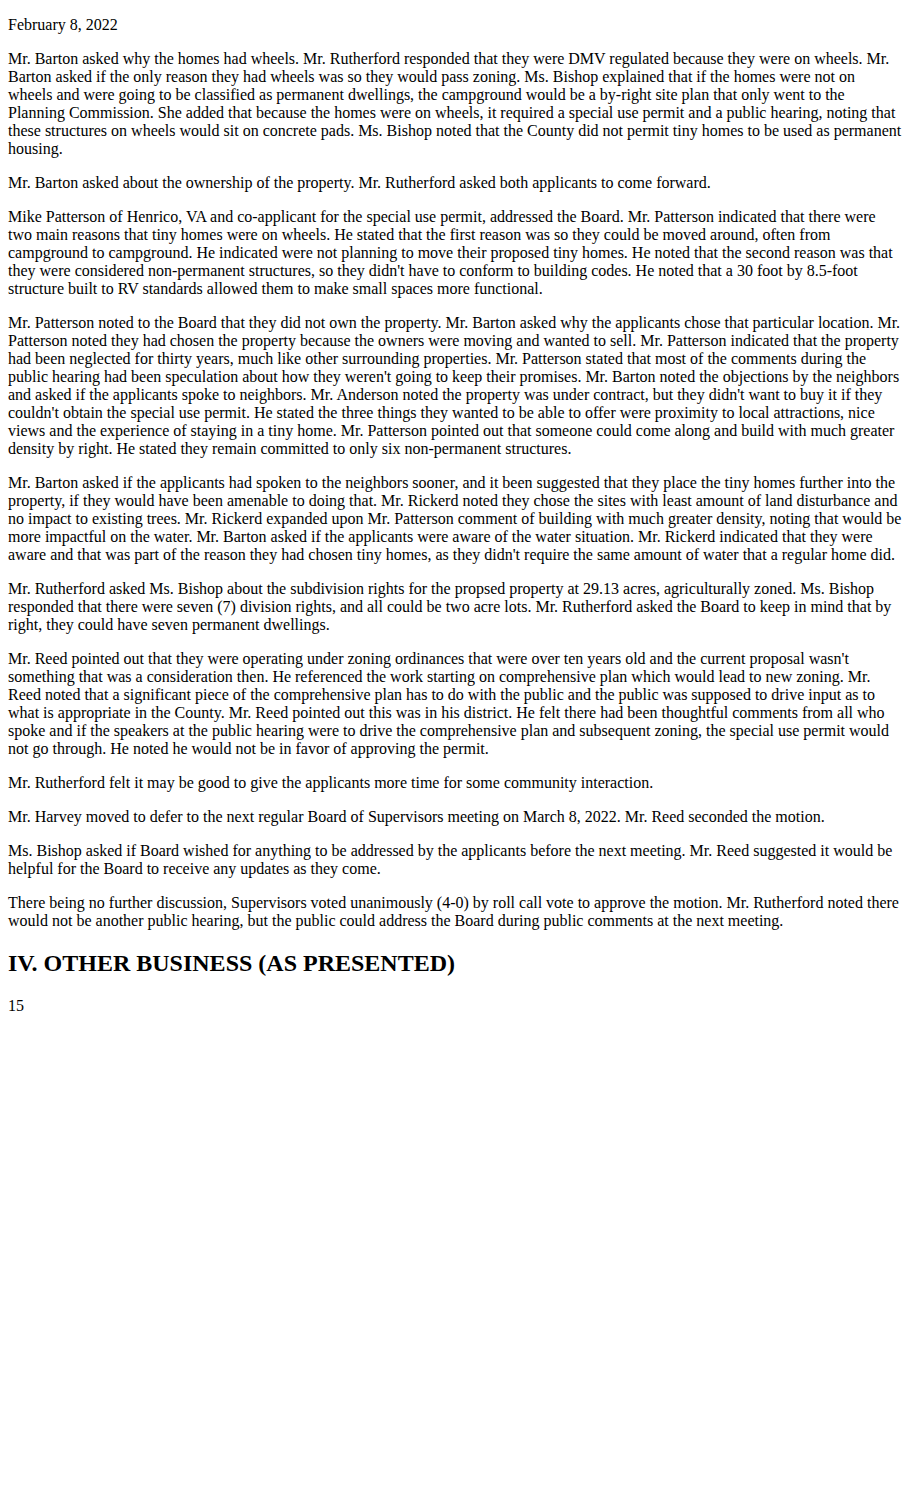February 8, 2022
Mr. Barton asked why the homes had wheels. Mr. Rutherford responded that they were DMV regulated because they were on wheels. Mr. Barton asked if the only reason they had wheels was so they would pass zoning. Ms. Bishop explained that if the homes were not on wheels and were going to be classified as permanent dwellings, the campground would be a by-right site plan that only went to the Planning Commission. She added that because the homes were on wheels, it required a special use permit and a public hearing, noting that these structures on wheels would sit on concrete pads. Ms. Bishop noted that the County did not permit tiny homes to be used as permanent housing.
Mr. Barton asked about the ownership of the property. Mr. Rutherford asked both applicants to come forward.
Mike Patterson of Henrico, VA and co-applicant for the special use permit, addressed the Board. Mr. Patterson indicated that there were two main reasons that tiny homes were on wheels. He stated that the first reason was so they could be moved around, often from campground to campground. He indicated were not planning to move their proposed tiny homes. He noted that the second reason was that they were considered non-permanent structures, so they didn't have to conform to building codes. He noted that a 30 foot by 8.5-foot structure built to RV standards allowed them to make small spaces more functional.
Mr. Patterson noted to the Board that they did not own the property. Mr. Barton asked why the applicants chose that particular location. Mr. Patterson noted they had chosen the property because the owners were moving and wanted to sell. Mr. Patterson indicated that the property had been neglected for thirty years, much like other surrounding properties. Mr. Patterson stated that most of the comments during the public hearing had been speculation about how they weren't going to keep their promises. Mr. Barton noted the objections by the neighbors and asked if the applicants spoke to neighbors. Mr. Anderson noted the property was under contract, but they didn't want to buy it if they couldn't obtain the special use permit. He stated the three things they wanted to be able to offer were proximity to local attractions, nice views and the experience of staying in a tiny home. Mr. Patterson pointed out that someone could come along and build with much greater density by right. He stated they remain committed to only six non-permanent structures.
Mr. Barton asked if the applicants had spoken to the neighbors sooner, and it been suggested that they place the tiny homes further into the property, if they would have been amenable to doing that. Mr. Rickerd noted they chose the sites with least amount of land disturbance and no impact to existing trees. Mr. Rickerd expanded upon Mr. Patterson comment of building with much greater density, noting that would be more impactful on the water. Mr. Barton asked if the applicants were aware of the water situation. Mr. Rickerd indicated that they were aware and that was part of the reason they had chosen tiny homes, as they didn't require the same amount of water that a regular home did.
Mr. Rutherford asked Ms. Bishop about the subdivision rights for the propsed property at 29.13 acres, agriculturally zoned. Ms. Bishop responded that there were seven (7) division rights, and all could be two acre lots. Mr. Rutherford asked the Board to keep in mind that by right, they could have seven permanent dwellings.
Mr. Reed pointed out that they were operating under zoning ordinances that were over ten years old and the current proposal wasn't something that was a consideration then. He referenced the work starting on comprehensive plan which would lead to new zoning. Mr. Reed noted that a significant piece of the comprehensive plan has to do with the public and the public was supposed to drive input as to what is appropriate in the County. Mr. Reed pointed out this was in his district. He felt there had been thoughtful comments from all who spoke and if the speakers at the public hearing were to drive the comprehensive plan and subsequent zoning, the special use permit would not go through. He noted he would not be in favor of approving the permit.
Mr. Rutherford felt it may be good to give the applicants more time for some community interaction.
Mr. Harvey moved to defer to the next regular Board of Supervisors meeting on March 8, 2022. Mr. Reed seconded the motion.
Ms. Bishop asked if Board wished for anything to be addressed by the applicants before the next meeting. Mr. Reed suggested it would be helpful for the Board to receive any updates as they come.
There being no further discussion, Supervisors voted unanimously (4-0) by roll call vote to approve the motion. Mr. Rutherford noted there would not be another public hearing, but the public could address the Board during public comments at the next meeting.
IV. OTHER BUSINESS (AS PRESENTED)
15